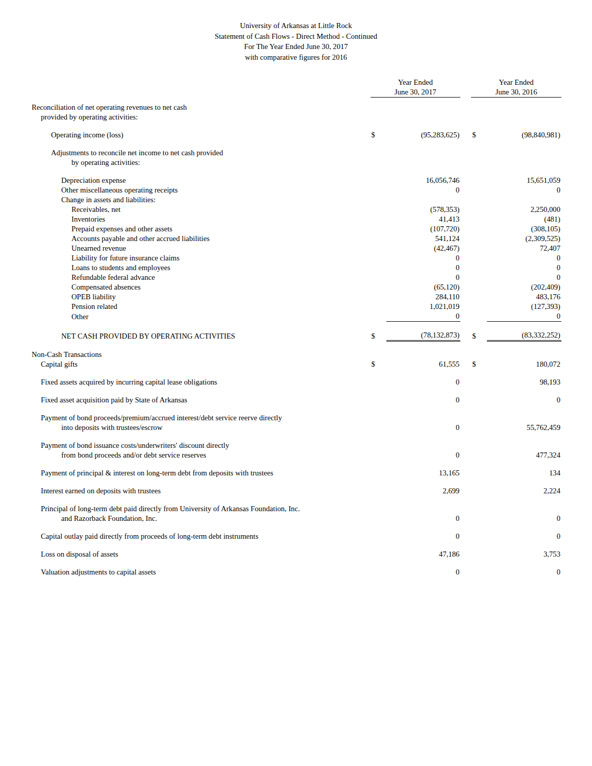University of Arkansas at Little Rock
Statement of Cash Flows - Direct Method - Continued
For The Year Ended June 30, 2017
with comparative figures for 2016
| | | Year Ended | | Year Ended |
| | | June 30, 2017 | | June 30, 2016 |
| Reconciliation of net operating revenues to net cash | | | | | | |
| provided by operating activities: | | | | | | |
| Operating income (loss) | | $ | (95,283,625) | | $ | (98,840,981) |
| Adjustments to reconcile net income to net cash provided | | | | | | |
| by operating activities: | | | | | | |
| Depreciation expense | | | 16,056,746 | | | 15,651,059 |
| Other miscellaneous operating receipts | | | 0 | | | 0 |
| Change in assets and liabilities: | | | | | | |
| Receivables, net | | | (578,353) | | | 2,250,000 |
| Inventories | | | 41,413 | | | (481) |
| Prepaid expenses and other assets | | | (107,720) | | | (308,105) |
| Accounts payable and other accrued liabilities | | | 541,124 | | | (2,309,525) |
| Unearned revenue | | | (42,467) | | | 72,407 |
| Liability for future insurance claims | | | 0 | | | 0 |
| Loans to students and employees | | | 0 | | | 0 |
| Refundable federal advance | | | 0 | | | 0 |
| Compensated absences | | | (65,120) | | | (202,409) |
| OPEB liability | | | 284,110 | | | 483,176 |
| Pension related | | | 1,021,019 | | | (127,393) |
| Other | | | 0 | | | 0 |
| NET CASH PROVIDED BY OPERATING ACTIVITIES | | $ | (78,132,873) | | $ | (83,332,252) |
| Non-Cash Transactions | | | | | | |
| Capital gifts | | $ | 61,555 | | $ | 180,072 |
| Fixed assets acquired by incurring capital lease obligations | | | 0 | | | 98,193 |
| Fixed asset acquisition paid by State of Arkansas | | | 0 | | | 0 |
| Payment of bond proceeds/premium/accrued interest/debt service reerve directly | | | | | | |
| into deposits with trustees/escrow | | | 0 | | | 55,762,459 |
| Payment of bond issuance costs/underwriters' discount directly | | | | | | |
| from bond proceeds and/or debt service reserves | | | 0 | | | 477,324 |
| Payment of principal & interest on long-term debt from deposits with trustees | | | 13,165 | | | 134 |
| Interest earned on deposits with trustees | | | 2,699 | | | 2,224 |
| Principal of long-term debt paid directly from University of Arkansas Foundation, Inc. | | | | | | |
| and Razorback Foundation, Inc. | | | 0 | | | 0 |
| Capital outlay paid directly from proceeds of long-term debt instruments | | | 0 | | | 0 |
| Loss on disposal of assets | | | 47,186 | | | 3,753 |
| Valuation adjustments to capital assets | | | 0 | | | 0 |